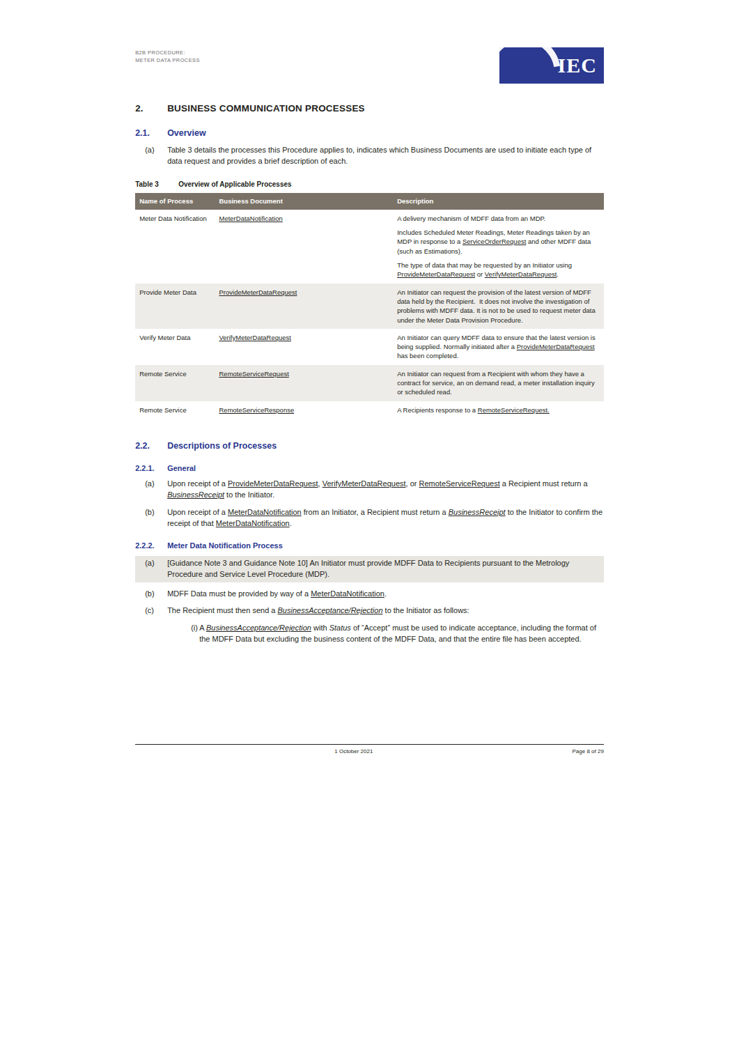B2B PROCEDURE:
METER DATA PROCESS
IEC
2. BUSINESS COMMUNICATION PROCESSES
2.1. Overview
(a)
Table 3 details the processes this Procedure applies to, indicates which Business Documents are used to initiate each type of data request and provides a brief description of each.
Table 3 Overview of Applicable Processes
| Name of Process | Business Document | Description |
| --- | --- | --- |
| Meter Data Notification | MeterDataNotification | A delivery mechanism of MDFF data from an MDP. Includes Scheduled Meter Readings, Meter Readings taken by an MDP in response to a ServiceOrderRequest and other MDFF data (such as Estimations). The type of data that may be requested by an Initiator using ProvideMeterDataRequest or VerifyMeterDataRequest . |
| Provide Meter Data | ProvideMeterDataRequest | An Initiator can request the provision of the latest version of MDFF data held by the Recipient. It does not involve the investigation of problems with MDFF data. It is not to be used to request meter data under the Meter Data Provision Procedure. |
| Verify Meter Data | VerifyMeterDataRequest | An Initiator can query MDFF data to ensure that the latest version is being supplied. Normally initiated after a ProvideMeterDataRequest has been completed. |
| Remote Service | RemoteServiceRequest | An Initiator can request from a Recipient with whom they have a contract for service, an on demand read, a meter installation inquiry or scheduled read. |
| Remote Service | RemoteServiceResponse | A Recipients response to a RemoteServiceRequest. |
2.2. Descriptions of Processes
2.2.1. General
(a)
Upon receipt of a ProvideMeterDataRequest, VerifyMeterDataRequest, or RemoteServiceRequest a Recipient must return a BusinessReceipt to the Initiator.
(b)
Upon receipt of a MeterDataNotification from an Initiator, a Recipient must return a BusinessReceipt to the Initiator to confirm the receipt of that MeterDataNotification.
2.2.2. Meter Data Notification Process
(a)
[Guidance Note 3 and Guidance Note 10] An Initiator must provide MDFF Data to Recipients pursuant to the Metrology Procedure and Service Level Procedure (MDP).
(b)
MDFF Data must be provided by way of a MeterDataNotification.
(c)
The Recipient must then send a BusinessAcceptance/Rejection to the Initiator as follows:
(i)
A BusinessAcceptance/Rejection with Status of “Accept” must be used to indicate acceptance, including the format of the MDFF Data but excluding the business content of the MDFF Data, and that the entire file has been accepted.
1 October 2021
Page 8 of 29